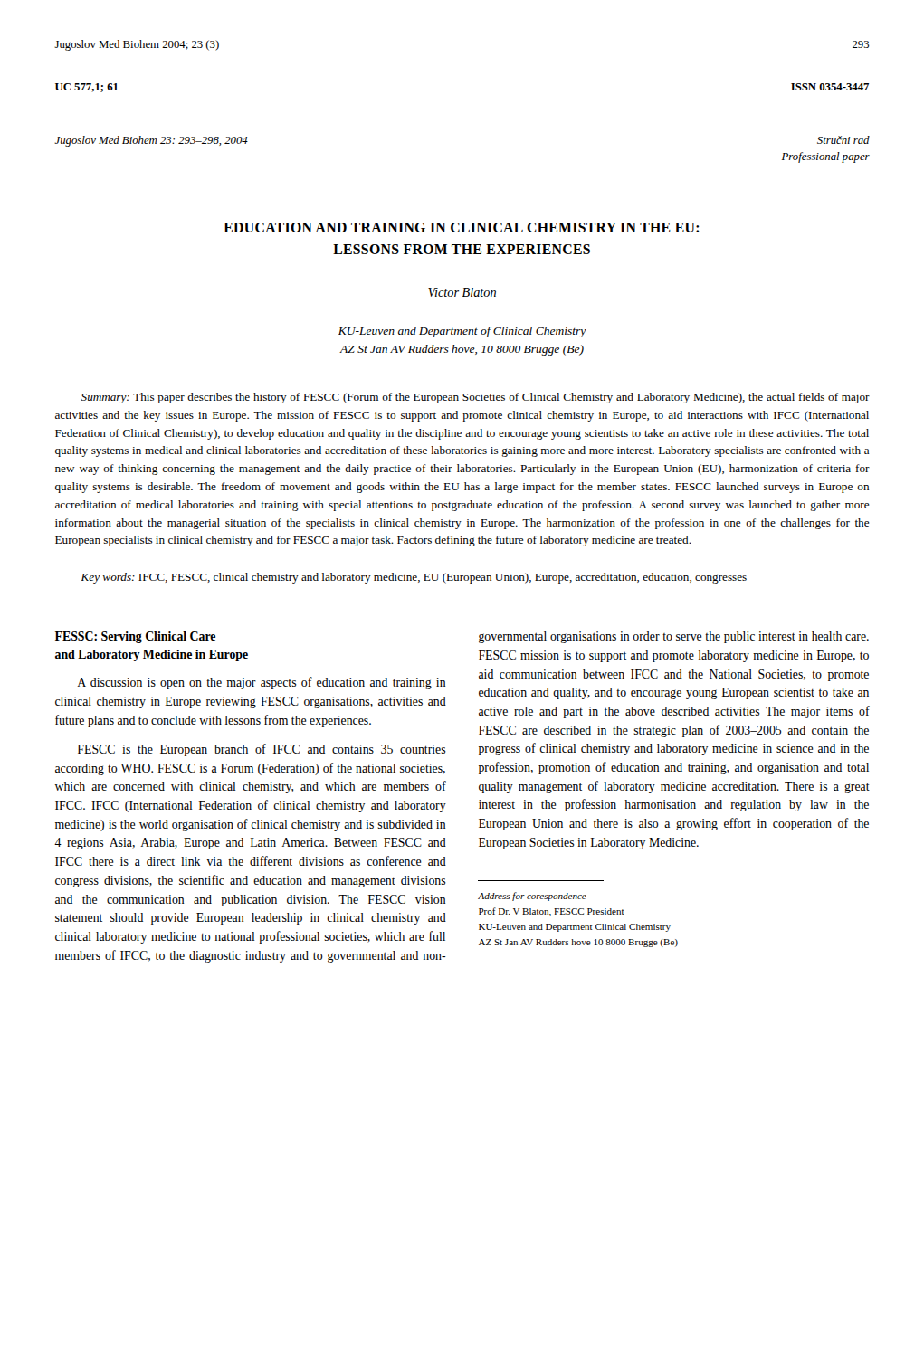Jugoslov Med Biohem 2004; 23 (3) 293
UC 577,1; 61 ISSN 0354-3447
Jugoslov Med Biohem 23: 293–298, 2004 Stručni rad
Professional paper
Education and Training in Clinical Chemistry in the EU:
Lessons from the Experiences
Victor Blaton
KU-Leuven and Department of Clinical Chemistry
AZ St Jan AV Rudders hove, 10 8000 Brugge (Be)
Summary: This paper describes the history of FESCC (Forum of the European Societies of Clinical Chemistry and Laboratory Medicine), the actual fields of major activities and the key issues in Europe. The mission of FESCC is to support and promote clinical chemistry in Europe, to aid interactions with IFCC (International Federation of Clinical Chemistry), to develop education and quality in the discipline and to encourage young scientists to take an active role in these activities. The total quality systems in medical and clinical laboratories and accreditation of these laboratories is gaining more and more interest. Laboratory specialists are confronted with a new way of thinking concerning the management and the daily practice of their laboratories. Particularly in the European Union (EU), harmonization of criteria for quality systems is desirable. The freedom of movement and goods within the EU has a large impact for the member states. FESCC launched surveys in Europe on accreditation of medical laboratories and training with special attentions to postgraduate education of the profession. A second survey was launched to gather more information about the managerial situation of the specialists in clinical chemistry in Europe. The harmonization of the profession in one of the challenges for the European specialists in clinical chemistry and for FESCC a major task. Factors defining the future of laboratory medicine are treated.
Key words: IFCC, FESCC, clinical chemistry and laboratory medicine, EU (European Union), Europe, accreditation, education, congresses
FESSC: Serving Clinical Care
and Laboratory Medicine in Europe
A discussion is open on the major aspects of education and training in clinical chemistry in Europe reviewing FESCC organisations, activities and future plans and to conclude with lessons from the experiences.
FESCC is the European branch of IFCC and contains 35 countries according to WHO. FESCC is a Forum (Federation) of the national societies, which are concerned with clinical chemistry, and which are members of IFCC. IFCC (International Federation of clinical chemistry and laboratory medicine) is the world organisation of clinical chemistry and is subdivided in 4 regions Asia, Arabia, Europe and Latin America. Between FESCC and IFCC there is a direct link via the different divisions as conference and congress divisions, the scientific and education and management divisions and the communication and publication division. The FESCC vision statement should provide European leadership in clinical chemistry and clinical laboratory medicine to national professional societies, which are full members of IFCC, to the diagnostic industry and to governmental and non-governmental organisations in order to serve the public interest in health care. FESCC mission is to support and promote laboratory medicine in Europe, to aid communication between IFCC and the National Societies, to promote education and quality, and to encourage young European scientist to take an active role and part in the above described activities The major items of FESCC are described in the strategic plan of 2003–2005 and contain the progress of clinical chemistry and laboratory medicine in science and in the profession, promotion of education and training, and organisation and total quality management of laboratory medicine accreditation. There is a great interest in the profession harmonisation and regulation by law in the European Union and there is also a growing effort in cooperation of the European Societies in Laboratory Medicine.
Address for corespondence
Prof Dr. V Blaton, FESCC President
KU-Leuven and Department Clinical Chemistry
AZ St Jan AV Rudders hove 10 8000 Brugge (Be)